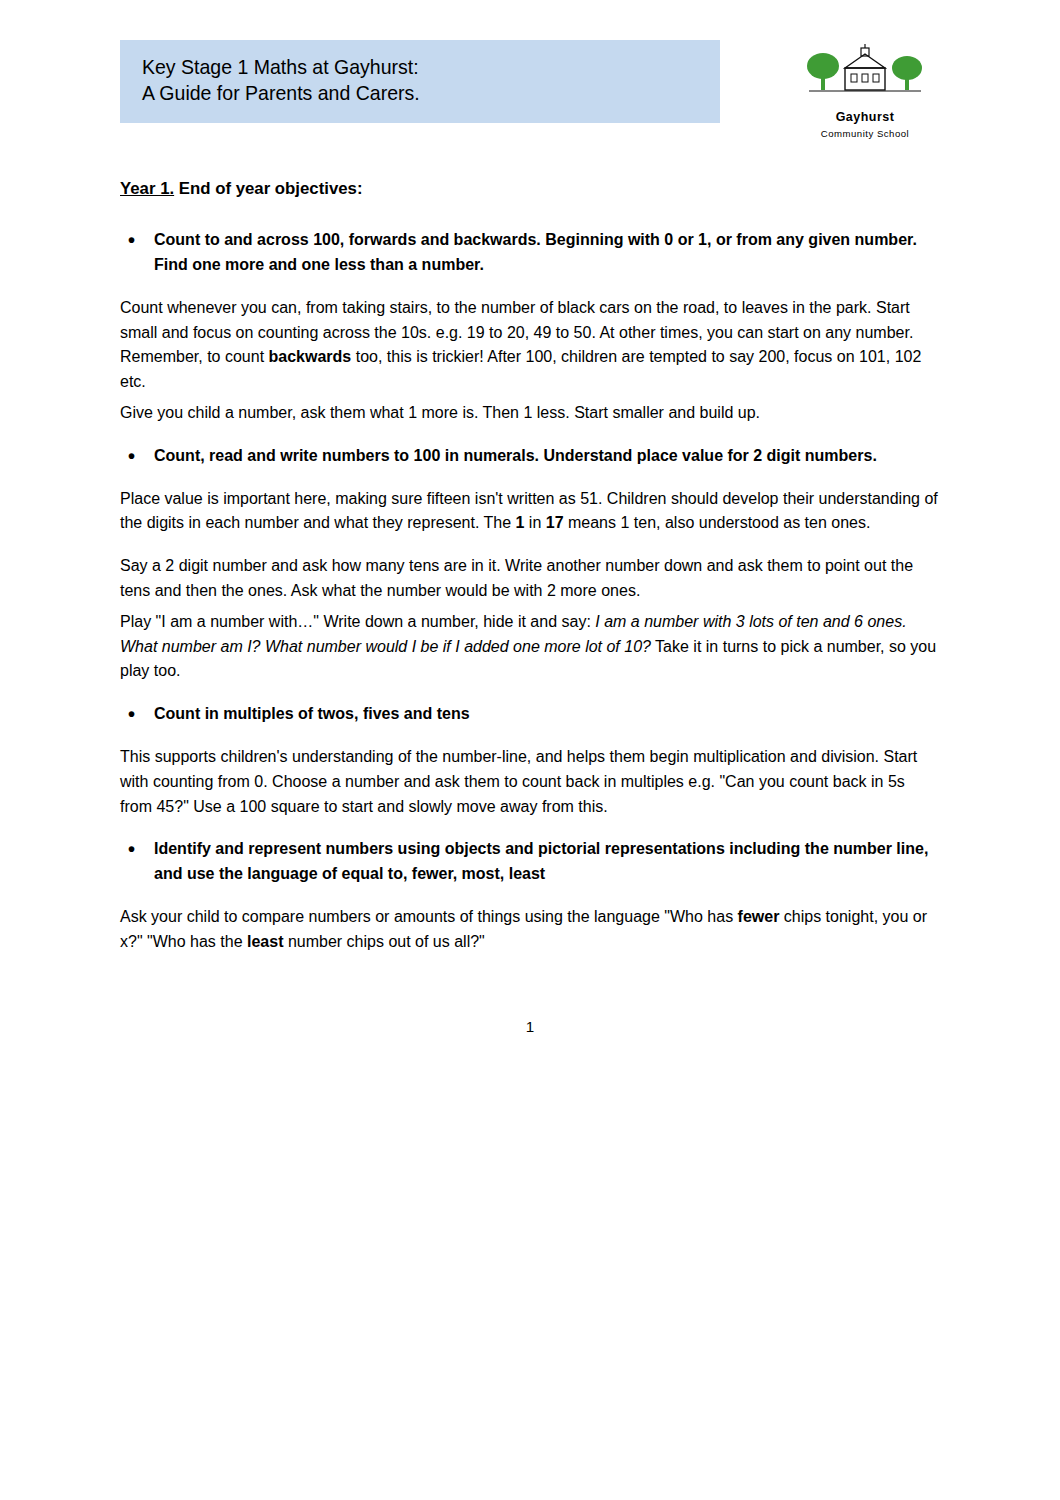Key Stage 1 Maths at Gayhurst:
A Guide for Parents and Carers.
Gayhurst
Community School
Year 1. End of year objectives:
Count to and across 100, forwards and backwards. Beginning with 0 or 1, or from any given number. Find one more and one less than a number.
Count whenever you can, from taking stairs, to the number of black cars on the road, to leaves in the park. Start small and focus on counting across the 10s. e.g. 19 to 20, 49 to 50. At other times, you can start on any number. Remember, to count backwards too, this is trickier! After 100, children are tempted to say 200, focus on 101, 102 etc.
Give you child a number, ask them what 1 more is. Then 1 less. Start smaller and build up.
Count, read and write numbers to 100 in numerals. Understand place value for 2 digit numbers.
Place value is important here, making sure fifteen isn't written as 51. Children should develop their understanding of the digits in each number and what they represent. The 1 in 17 means 1 ten, also understood as ten ones.
Say a 2 digit number and ask how many tens are in it. Write another number down and ask them to point out the tens and then the ones. Ask what the number would be with 2 more ones.
Play "I am a number with…" Write down a number, hide it and say: I am a number with 3 lots of ten and 6 ones. What number am I? What number would I be if I added one more lot of 10? Take it in turns to pick a number, so you play too.
Count in multiples of twos, fives and tens
This supports children's understanding of the number-line, and helps them begin multiplication and division. Start with counting from 0. Choose a number and ask them to count back in multiples e.g. "Can you count back in 5s from 45?" Use a 100 square to start and slowly move away from this.
Identify and represent numbers using objects and pictorial representations including the number line, and use the language of equal to, fewer, most, least
Ask your child to compare numbers or amounts of things using the language "Who has fewer chips tonight, you or x?" "Who has the least number chips out of us all?"
1